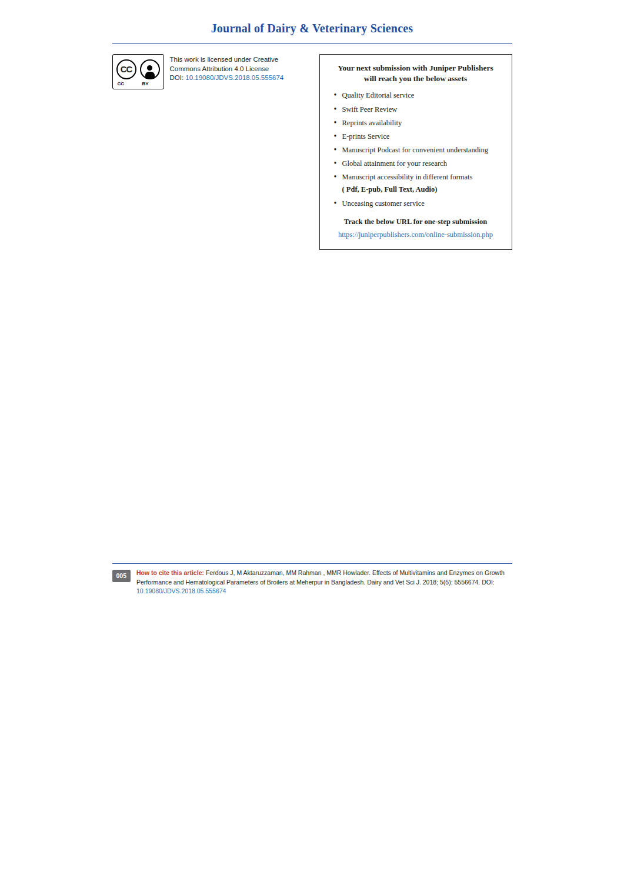Journal of Dairy & Veterinary Sciences
CC
CC BY
This work is licensed under Creative
Commons Attribution 4.0 License
DOI: 10.19080/JDVS.2018.05.555674
Your next submission with Juniper Publishers
will reach you the below assets
Quality Editorial service
Swift Peer Review
Reprints availability
E-prints Service
Manuscript Podcast for convenient understanding
Global attainment for your research
Manuscript accessibility in different formats
( Pdf, E-pub, Full Text, Audio)
Unceasing customer service
Track the below URL for one-step submission
https://juniperpublishers.com/online-submission.php
005
How to cite this article: Ferdous J, M Aktaruzzaman, MM Rahman , MMR Howlader. Effects of Multivitamins and Enzymes on Growth Performance and Hematological Parameters of Broilers at Meherpur in Bangladesh. Dairy and Vet Sci J. 2018; 5(5): 5556674. DOI: 10.19080/JDVS.2018.05.555674